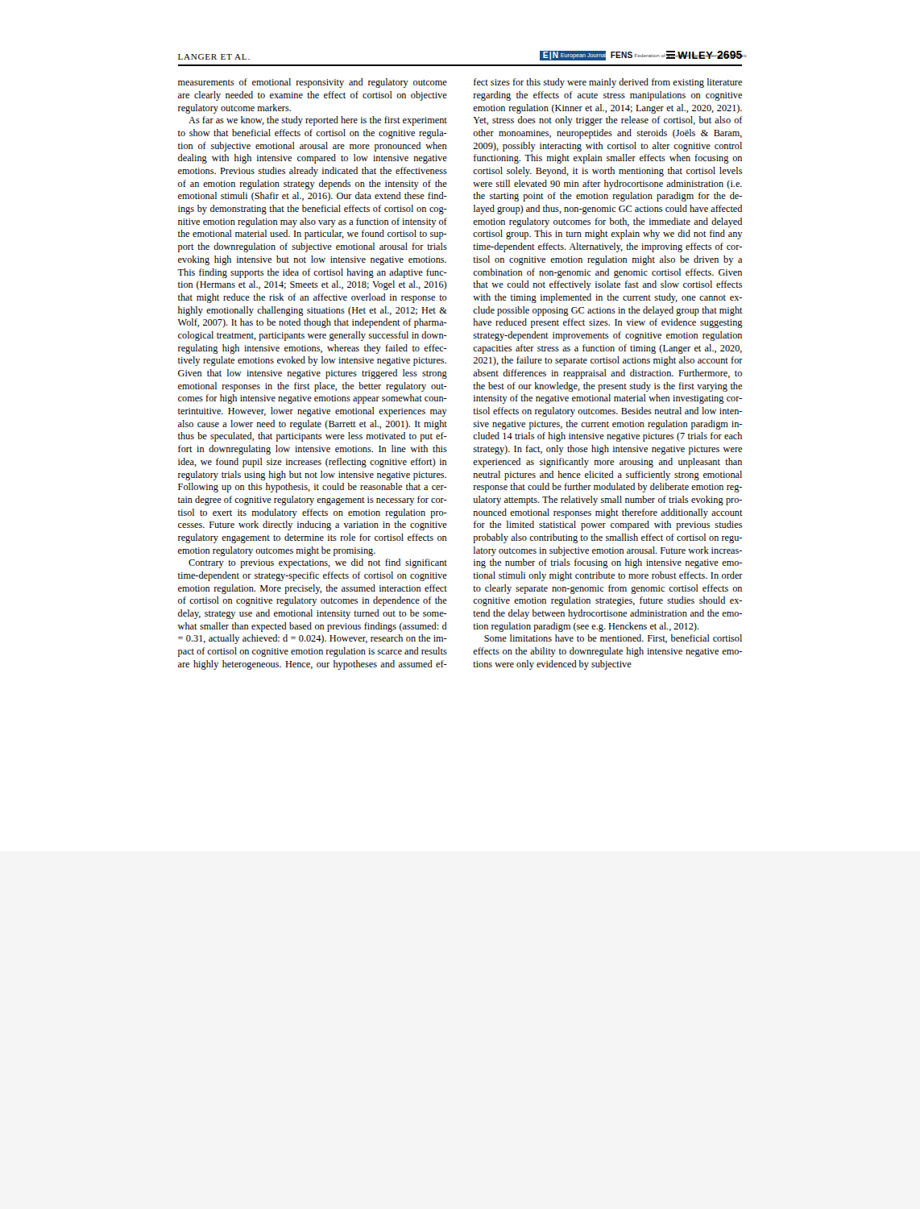Langer et al. E|N European Journal of Neuroscience FENS Federation of European Neuroscience Societies WILEY 2695
measurements of emotional responsivity and regulatory outcome are clearly needed to examine the effect of cortisol on objective regulatory outcome markers.
As far as we know, the study reported here is the first experiment to show that beneficial effects of cortisol on the cognitive regulation of subjective emotional arousal are more pronounced when dealing with high intensive compared to low intensive negative emotions. Previous studies already indicated that the effectiveness of an emotion regulation strategy depends on the intensity of the emotional stimuli (Shafir et al., 2016). Our data extend these findings by demonstrating that the beneficial effects of cortisol on cognitive emotion regulation may also vary as a function of intensity of the emotional material used. In particular, we found cortisol to support the downregulation of subjective emotional arousal for trials evoking high intensive but not low intensive negative emotions. This finding supports the idea of cortisol having an adaptive function (Hermans et al., 2014; Smeets et al., 2018; Vogel et al., 2016) that might reduce the risk of an affective overload in response to highly emotionally challenging situations (Het et al., 2012; Het & Wolf, 2007). It has to be noted though that independent of pharmacological treatment, participants were generally successful in downregulating high intensive emotions, whereas they failed to effectively regulate emotions evoked by low intensive negative pictures. Given that low intensive negative pictures triggered less strong emotional responses in the first place, the better regulatory outcomes for high intensive negative emotions appear somewhat counterintuitive. However, lower negative emotional experiences may also cause a lower need to regulate (Barrett et al., 2001). It might thus be speculated, that participants were less motivated to put effort in downregulating low intensive emotions. In line with this idea, we found pupil size increases (reflecting cognitive effort) in regulatory trials using high but not low intensive negative pictures. Following up on this hypothesis, it could be reasonable that a certain degree of cognitive regulatory engagement is necessary for cortisol to exert its modulatory effects on emotion regulation processes. Future work directly inducing a variation in the cognitive regulatory engagement to determine its role for cortisol effects on emotion regulatory outcomes might be promising.
Contrary to previous expectations, we did not find significant time-dependent or strategy-specific effects of cortisol on cognitive emotion regulation. More precisely, the assumed interaction effect of cortisol on cognitive regulatory outcomes in dependence of the delay, strategy use and emotional intensity turned out to be somewhat smaller than expected based on previous findings (assumed: d = 0.31, actually achieved: d = 0.024). However, research on the impact of cortisol on cognitive emotion regulation is scarce and results are highly heterogeneous. Hence, our hypotheses and assumed effect sizes for this study were mainly derived from existing literature regarding the effects of acute stress manipulations on cognitive emotion regulation (Kinner et al., 2014; Langer et al., 2020, 2021). Yet, stress does not only trigger the release of cortisol, but also of other monoamines, neuropeptides and steroids (Joëls & Baram, 2009), possibly interacting with cortisol to alter cognitive control functioning. This might explain smaller effects when focusing on cortisol solely. Beyond, it is worth mentioning that cortisol levels were still elevated 90 min after hydrocortisone administration (i.e. the starting point of the emotion regulation paradigm for the delayed group) and thus, non-genomic GC actions could have affected emotion regulatory outcomes for both, the immediate and delayed cortisol group. This in turn might explain why we did not find any time-dependent effects. Alternatively, the improving effects of cortisol on cognitive emotion regulation might also be driven by a combination of non-genomic and genomic cortisol effects. Given that we could not effectively isolate fast and slow cortisol effects with the timing implemented in the current study, one cannot exclude possible opposing GC actions in the delayed group that might have reduced present effect sizes. In view of evidence suggesting strategy-dependent improvements of cognitive emotion regulation capacities after stress as a function of timing (Langer et al., 2020, 2021), the failure to separate cortisol actions might also account for absent differences in reappraisal and distraction. Furthermore, to the best of our knowledge, the present study is the first varying the intensity of the negative emotional material when investigating cortisol effects on regulatory outcomes. Besides neutral and low intensive negative pictures, the current emotion regulation paradigm included 14 trials of high intensive negative pictures (7 trials for each strategy). In fact, only those high intensive negative pictures were experienced as significantly more arousing and unpleasant than neutral pictures and hence elicited a sufficiently strong emotional response that could be further modulated by deliberate emotion regulatory attempts. The relatively small number of trials evoking pronounced emotional responses might therefore additionally account for the limited statistical power compared with previous studies probably also contributing to the smallish effect of cortisol on regulatory outcomes in subjective emotion arousal. Future work increasing the number of trials focusing on high intensive negative emotional stimuli only might contribute to more robust effects. In order to clearly separate non-genomic from genomic cortisol effects on cognitive emotion regulation strategies, future studies should extend the delay between hydrocortisone administration and the emotion regulation paradigm (see e.g. Henckens et al., 2012).
Some limitations have to be mentioned. First, beneficial cortisol effects on the ability to downregulate high intensive negative emotions were only evidenced by subjective